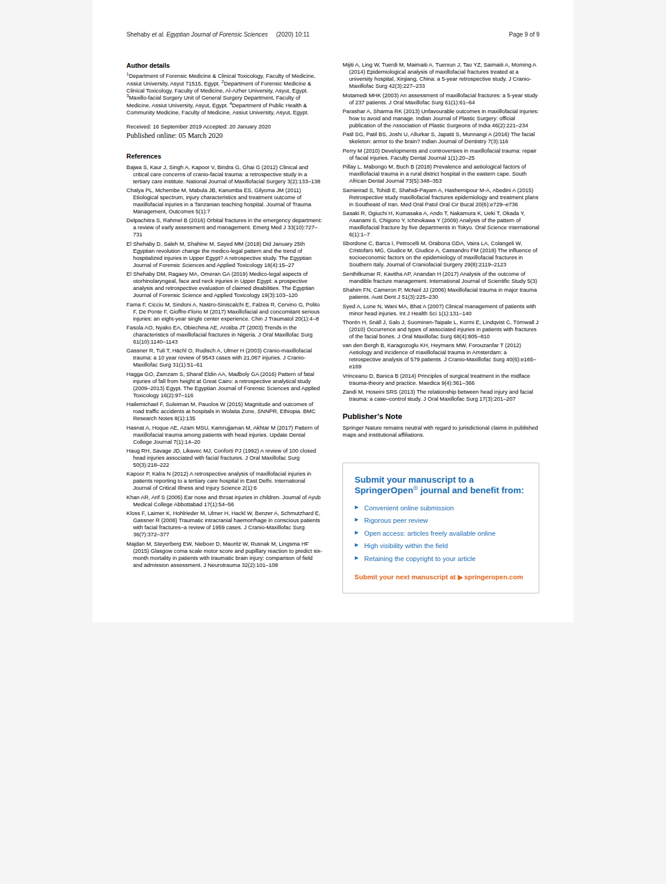Shehaby et al. Egyptian Journal of Forensic Sciences (2020) 10:11
Page 9 of 9
Author details
1Department of Forensic Medicine & Clinical Toxicology, Faculty of Medicine, Assiut University, Asyut 71515, Egypt. 2Department of Forensic Medicine & Clinical Toxicology, Faculty of Medicine, Al-Azher University, Asyut, Egypt. 3Maxillo-facial Surgery Unit of General Surgery Department, Faculty of Medicine, Assiut University, Asyut, Egypt. 4Department of Public Health & Community Medicine, Faculty of Medicine, Assiut University, Asyut, Egypt.
Received: 16 September 2019 Accepted: 20 January 2020
Published online: 05 March 2020
References
Bajwa S, Kaur J, Singh A, Kapoor V, Bindra G, Ghai G (2012) Clinical and critical care concerns of cranio-facial trauma: a retrospective study in a tertiary care institute. National Journal of Maxillofacial Surgery 3(2):133–138
Chalya PL, Mchembe M, Mabula JB, Kanumba ES, Gilyoma JM (2011) Etiological spectrum, injury characteristics and treatment outcome of maxillofacial injuries in a Tanzanian teaching hospital. Journal of Trauma Management, Outcomes 5(1):7
Delpachitra S, Rahmel B (2016) Orbital fractures in the emergency department: a review of early assessment and management. Emerg Med J 33(10):727–731
El Shehaby D, Saleh M, Shahine M, Sayed MM (2018) Did January 25th Egyptian revolution change the medico-legal pattern and the trend of hospitalized injuries in Upper Egypt? A retrospective study. The Egyptian Journal of Forensic Sciences and Applied Toxicology 18(4):15–27
El Shehaby DM, Ragaey MA, Omeran GA (2019) Medico-legal aspects of otorhinolaryngeal, face and neck injuries in Upper Egypt: a prospective analysis and retrospective evaluation of claimed disabilities. The Egyptian Journal of Forensic Science and Applied Toxicology 19(3):103–120
Fama F, Cicciu M, Sindoni A, Nastro-Siniscalchi E, Falzea R, Cervino G, Polito F, De Ponte F, Gioffre-Florio M (2017) Maxillofacial and concomitant serious injuries: an eight-year single center experience. Chin J Traumatol 20(1):4–8
Fasola AO, Nyako EA, Obiechina AE, Arotiba JT (2003) Trends in the characteristics of maxillofacial fractures in Nigeria. J Oral Maxillofac Surg 61(10):1140–1143
Gassner R, Tuli T, Hächl O, Rudisch A, Ulmer H (2003) Cranio-maxillofacial trauma: a 10 year review of 9543 cases with 21,067 injuries. J Cranio-Maxillofac Surg 31(1):51–61
Hagga GO, Zamzam S, Sharaf Eldin AA, Madboly GA (2016) Pattern of fatal injuries of fall from height at Great Cairo: a retrospective analytical study (2009–2013) Egypt. The Egyptian Journal of Forensic Sciences and Applied Toxicology 16(2):97–116
Hailemichael F, Suleiman M, Pauolos W (2015) Magnitude and outcomes of road traffic accidents at hospitals in Wolaita Zone, SNNPR, Ethiopia. BMC Research Notes 8(1):135
Hasnat A, Hoque AE, Azam MSU, Kamrujjaman M, Akhtar M (2017) Pattern of maxillofacial trauma among patients with head injuries. Update Dental College Journal 7(1):14–20
Haug RH, Savage JD, Likavec MJ, Conforti PJ (1992) A review of 100 closed head injuries associated with facial fractures. J Oral Maxillofac Surg 50(3):218–222
Kapoor P, Kalra N (2012) A retrospective analysis of maxillofacial injuries in patients reporting to a tertiary care hospital in East Delhi. International Journal of Critical Illness and Injury Science 2(1):6
Khan AR, Arif S (2005) Ear nose and throat injuries in children. Journal of Ayub Medical College Abbottabad 17(1):54–56
Kloss F, Laimer K, Hohlrieder M, Ulmer H, Hackl W, Benzer A, Schmutzhard E, Gassner R (2008) Traumatic intracranial haemorrhage in conscious patients with facial fractures–a review of 1959 cases. J Cranio-Maxillofac Surg 36(7):372–377
Majdan M, Steyerberg EW, Nieboer D, Mauritz W, Rusnak M, Lingsma HF (2015) Glasgow coma scale motor score and pupillary reaction to predict six-month mortality in patients with traumatic brain injury: comparison of field and admission assessment. J Neurotrauma 32(2):101–108
Mijiti A, Ling W, Tuerdi M, Maimaiti A, Tuerxun J, Tao YZ, Saimaiti A, Moming A (2014) Epidemiological analysis of maxillofacial fractures treated at a university hospital, Xinjiang, China: a 5-year retrospective study. J Cranio-Maxillofac Surg 42(3):227–233
Motamedi MHK (2003) An assessment of maxillofacial fractures: a 5-year study of 237 patients. J Oral Maxillofac Surg 61(1):61–64
Parashar A, Sharma RK (2013) Unfavourable outcomes in maxillofacial injuries: how to avoid and manage. Indian Journal of Plastic Surgery: official publication of the Association of Plastic Surgeons of India 46(2):221–234
Patil SG, Patil BS, Joshi U, Allurkar S, Japatti S, Munnangi A (2016) The facial skeleton: armor to the brain? Indian Journal of Dentistry 7(3):116
Perry M (2010) Developments and controversies in maxillofacial trauma: repair of facial injuries. Faculty Dental Journal 1(1):20–25
Pillay L, Mabongo M, Buch B (2018) Prevalence and aetiological factors of maxillofacial trauma in a rural district hospital in the eastern cape. South African Dental Journal 73(5):348–353
Samieirad S, Tohidi E, Shahidi-Payam A, Hashemipour M-A, Abedini A (2015) Retrospective study maxillofacial fractures epidemiology and treatment plans in Southeast of Iran. Med Oral Patol Oral Cir Bucal 20(6):e729–e736
Sasaki R, Ogiuchi H, Kumasaka A, Ando T, Nakamura K, Ueki T, Okada Y, Asanami S, Chigono Y, Ichinokawa Y (2009) Analysis of the pattern of maxillofacial fracture by five departments in Tokyo. Oral Science International 6(1):1–7
Sbordone C, Barca I, Petrocelli M, Orabona GDA, Vaira LA, Colangeli W, Cristofaro MG, Giudice M, Giudice A, Cassandro FM (2018) The influence of socioeconomic factors on the epidemiology of maxillofacial fractures in Southern Italy. Journal of Craniofacial Surgery 29(8):2119–2123
Senthilkumar R, Kavitha AP, Anandan H (2017) Analysis of the outcome of mandible fracture management. International Journal of Scientific Study 5(3)
Shahim FN, Cameron P, McNeil JJ (2006) Maxillofacial trauma in major trauma patients. Aust Dent J 51(3):225–230
Syed A, Lone N, Wani MA, Bhat A (2007) Clinical management of patients with minor head injuries. Int J Health Sci 1(1):131–140
Thorén H, Snäll J, Salo J, Suominen-Taipale L, Kormi E, Lindqvist C, Törnwall J (2010) Occurrence and types of associated injuries in patients with fractures of the facial bones. J Oral Maxillofac Surg 68(4):805–810
van den Bergh B, Karagozoglu KH, Heymans MW, Forouzanfar T (2012) Aetiology and incidence of maxillofacial trauma in Amsterdam: a retrospective analysis of 579 patients. J Cranio-Maxillofac Surg 40(6):e165–e169
Vrinceanu D, Banica B (2014) Principles of surgical treatment in the midface trauma-theory and practice. Maedica 9(4):361–366
Zandi M, Hoseini SRS (2013) The relationship between head injury and facial trauma: a case–control study. J Oral Maxillofac Surg 17(3):201–207
Publisher’s Note
Springer Nature remains neutral with regard to jurisdictional claims in published maps and institutional affiliations.
Submit your manuscript to a SpringerOpen☉ journal and benefit from:
Convenient online submission
Rigorous peer review
Open access: articles freely available online
High visibility within the field
Retaining the copyright to your article
Submit your next manuscript at ▶ springeropen.com